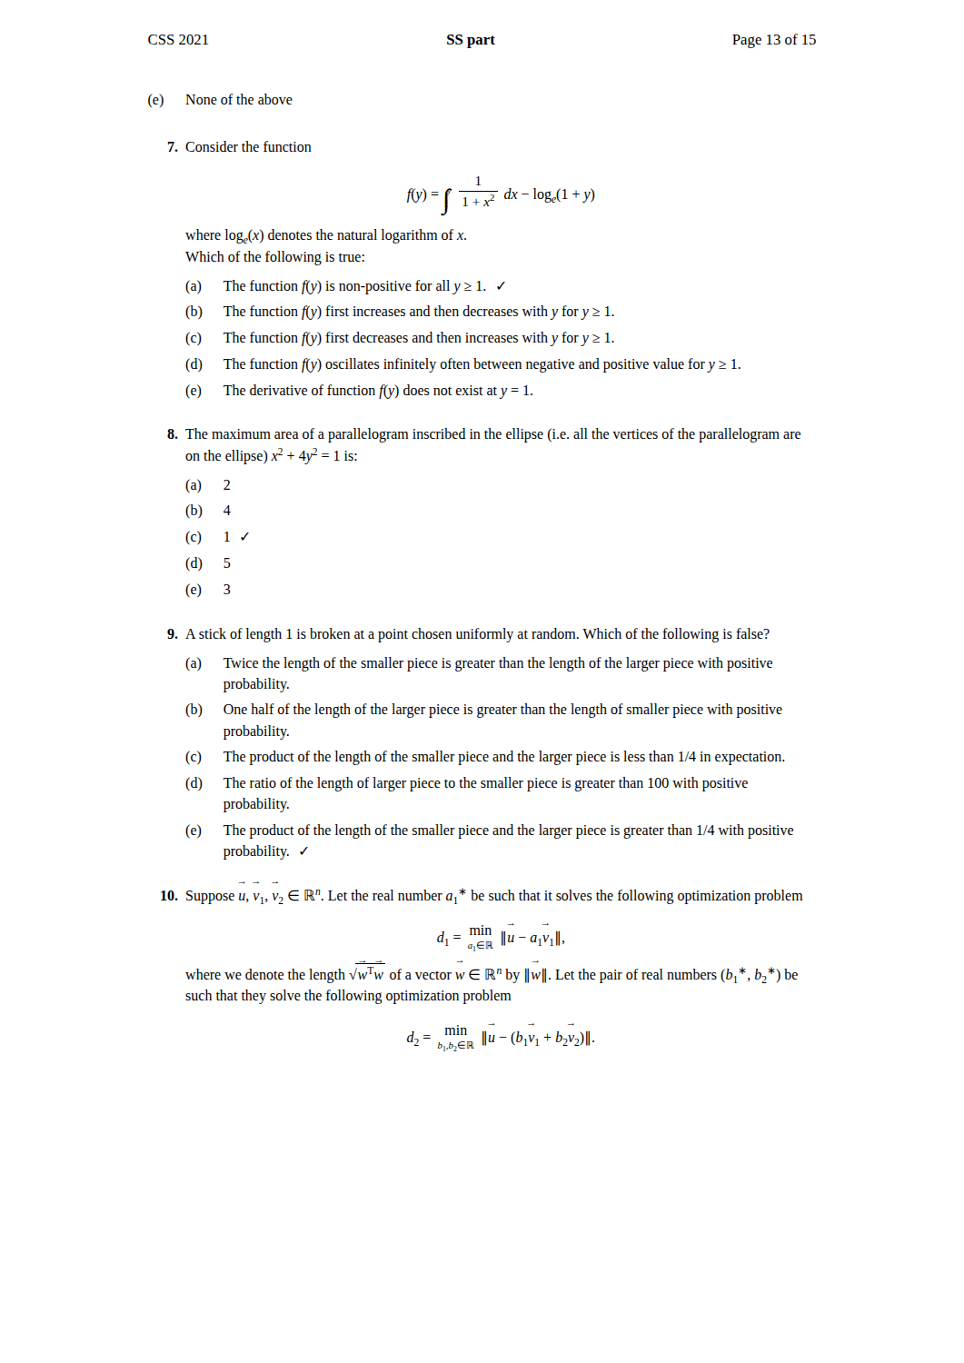CSS 2021 SS part Page 13 of 15
None of the above
Consider the function
f(y) = ∫y 1 11 + x2 dx − loge(1 + y)
where loge(x) denotes the natural logarithm of x.
Which of the following is true:
The function f(y) is non-positive for all y ≥ 1. ✓
The function f(y) first increases and then decreases with y for y ≥ 1.
The function f(y) first decreases and then increases with y for y ≥ 1.
The function f(y) oscillates infinitely often between negative and positive value for y ≥ 1.
The derivative of function f(y) does not exist at y = 1.
The maximum area of a parallelogram inscribed in the ellipse (i.e. all the vertices of the parallelogram are on the ellipse) x2 + 4y2 = 1 is:
2
4
1 ✓
5
3
A stick of length 1 is broken at a point chosen uniformly at random. Which of the following is false?
Twice the length of the smaller piece is greater than the length of the larger piece with positive probability.
One half of the length of the larger piece is greater than the length of smaller piece with positive probability.
The product of the length of the smaller piece and the larger piece is less than 1/4 in expectation.
The ratio of the length of larger piece to the smaller piece is greater than 100 with positive probability.
The product of the length of the smaller piece and the larger piece is greater than 1/4 with positive probability. ✓
Suppose u, v1, v2 ∈ ℝn. Let the real number a1∗ be such that it solves the following optimization problem
d1 = min a1∈ℝ ∥u − a1v1∥,
where we denote the length √wTw of a vector w ∈ ℝn by ∥w∥. Let the pair of real numbers (b1∗, b2∗) be such that they solve the following optimization problem
d2 = min b1,b2∈ℝ ∥u − (b1v1 + b2v2)∥.